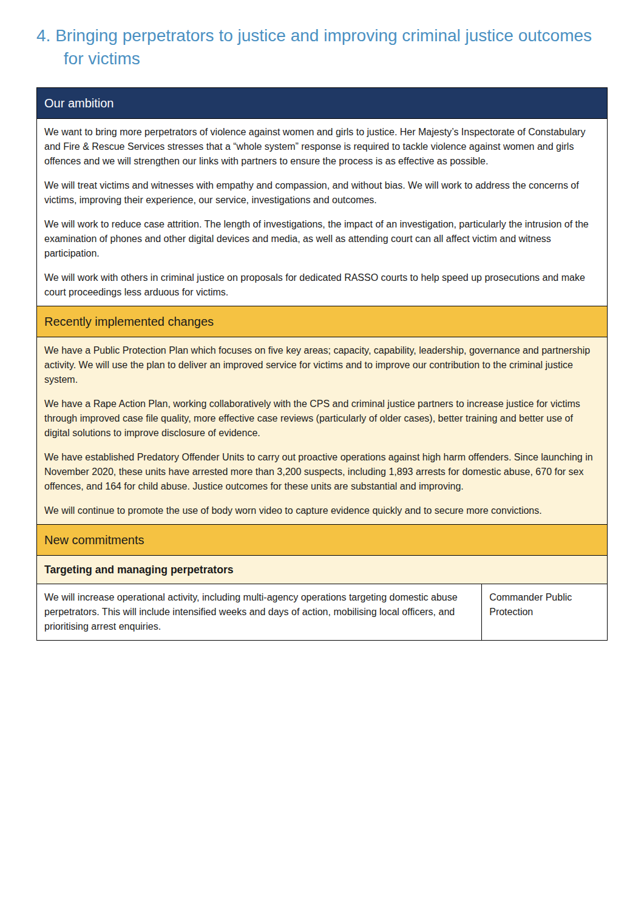4. Bringing perpetrators to justice and improving criminal justice outcomes for victims
| Our ambition |
| We want to bring more perpetrators of violence against women and girls to justice. Her Majesty’s Inspectorate of Constabulary and Fire & Rescue Services stresses that a “whole system” response is required to tackle violence against women and girls offences and we will strengthen our links with partners to ensure the process is as effective as possible. We will treat victims and witnesses with empathy and compassion, and without bias. We will work to address the concerns of victims, improving their experience, our service, investigations and outcomes. We will work to reduce case attrition. The length of investigations, the impact of an investigation, particularly the intrusion of the examination of phones and other digital devices and media, as well as attending court can all affect victim and witness participation. We will work with others in criminal justice on proposals for dedicated RASSO courts to help speed up prosecutions and make court proceedings less arduous for victims. |
| Recently implemented changes |
| We have a Public Protection Plan which focuses on five key areas; capacity, capability, leadership, governance and partnership activity. We will use the plan to deliver an improved service for victims and to improve our contribution to the criminal justice system. We have a Rape Action Plan, working collaboratively with the CPS and criminal justice partners to increase justice for victims through improved case file quality, more effective case reviews (particularly of older cases), better training and better use of digital solutions to improve disclosure of evidence. We have established Predatory Offender Units to carry out proactive operations against high harm offenders. Since launching in November 2020, these units have arrested more than 3,200 suspects, including 1,893 arrests for domestic abuse, 670 for sex offences, and 164 for child abuse. Justice outcomes for these units are substantial and improving. We will continue to promote the use of body worn video to capture evidence quickly and to secure more convictions. |
| New commitments |
| Targeting and managing perpetrators |
| We will increase operational activity, including multi-agency operations targeting domestic abuse perpetrators. This will include intensified weeks and days of action, mobilising local officers, and prioritising arrest enquiries. | Commander Public Protection |